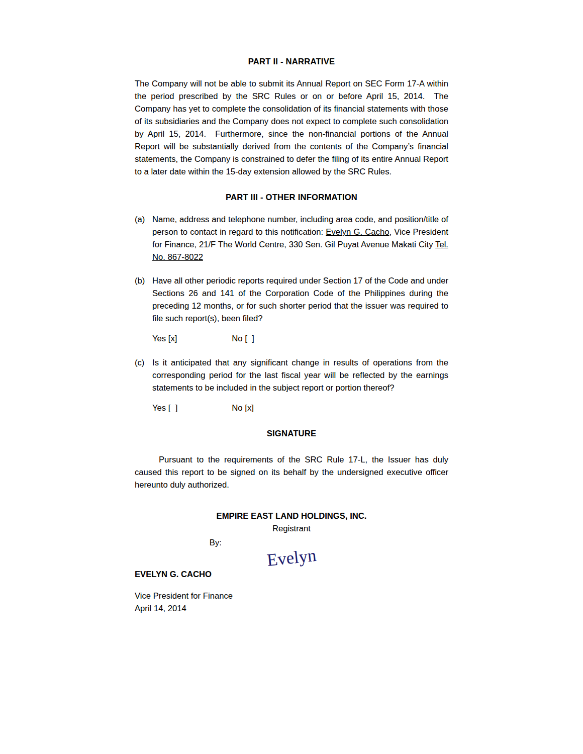PART II - NARRATIVE
The Company will not be able to submit its Annual Report on SEC Form 17-A within the period prescribed by the SRC Rules or on or before April 15, 2014. The Company has yet to complete the consolidation of its financial statements with those of its subsidiaries and the Company does not expect to complete such consolidation by April 15, 2014. Furthermore, since the non-financial portions of the Annual Report will be substantially derived from the contents of the Company’s financial statements, the Company is constrained to defer the filing of its entire Annual Report to a later date within the 15-day extension allowed by the SRC Rules.
PART III - OTHER INFORMATION
(a) Name, address and telephone number, including area code, and position/title of person to contact in regard to this notification: Evelyn G. Cacho, Vice President for Finance, 21/F The World Centre, 330 Sen. Gil Puyat Avenue Makati City Tel. No. 867-8022
(b) Have all other periodic reports required under Section 17 of the Code and under Sections 26 and 141 of the Corporation Code of the Philippines during the preceding 12 months, or for such shorter period that the issuer was required to file such report(s), been filed?
Yes [x] No [ ]
(c) Is it anticipated that any significant change in results of operations from the corresponding period for the last fiscal year will be reflected by the earnings statements to be included in the subject report or portion thereof?
Yes [ ] No [x]
SIGNATURE
Pursuant to the requirements of the SRC Rule 17-L, the Issuer has duly caused this report to be signed on its behalf by the undersigned executive officer hereunto duly authorized.
EMPIRE EAST LAND HOLDINGS, INC.
Registrant
By:
Evelyn
EVELYN G. CACHO
Vice President for Finance
April 14, 2014